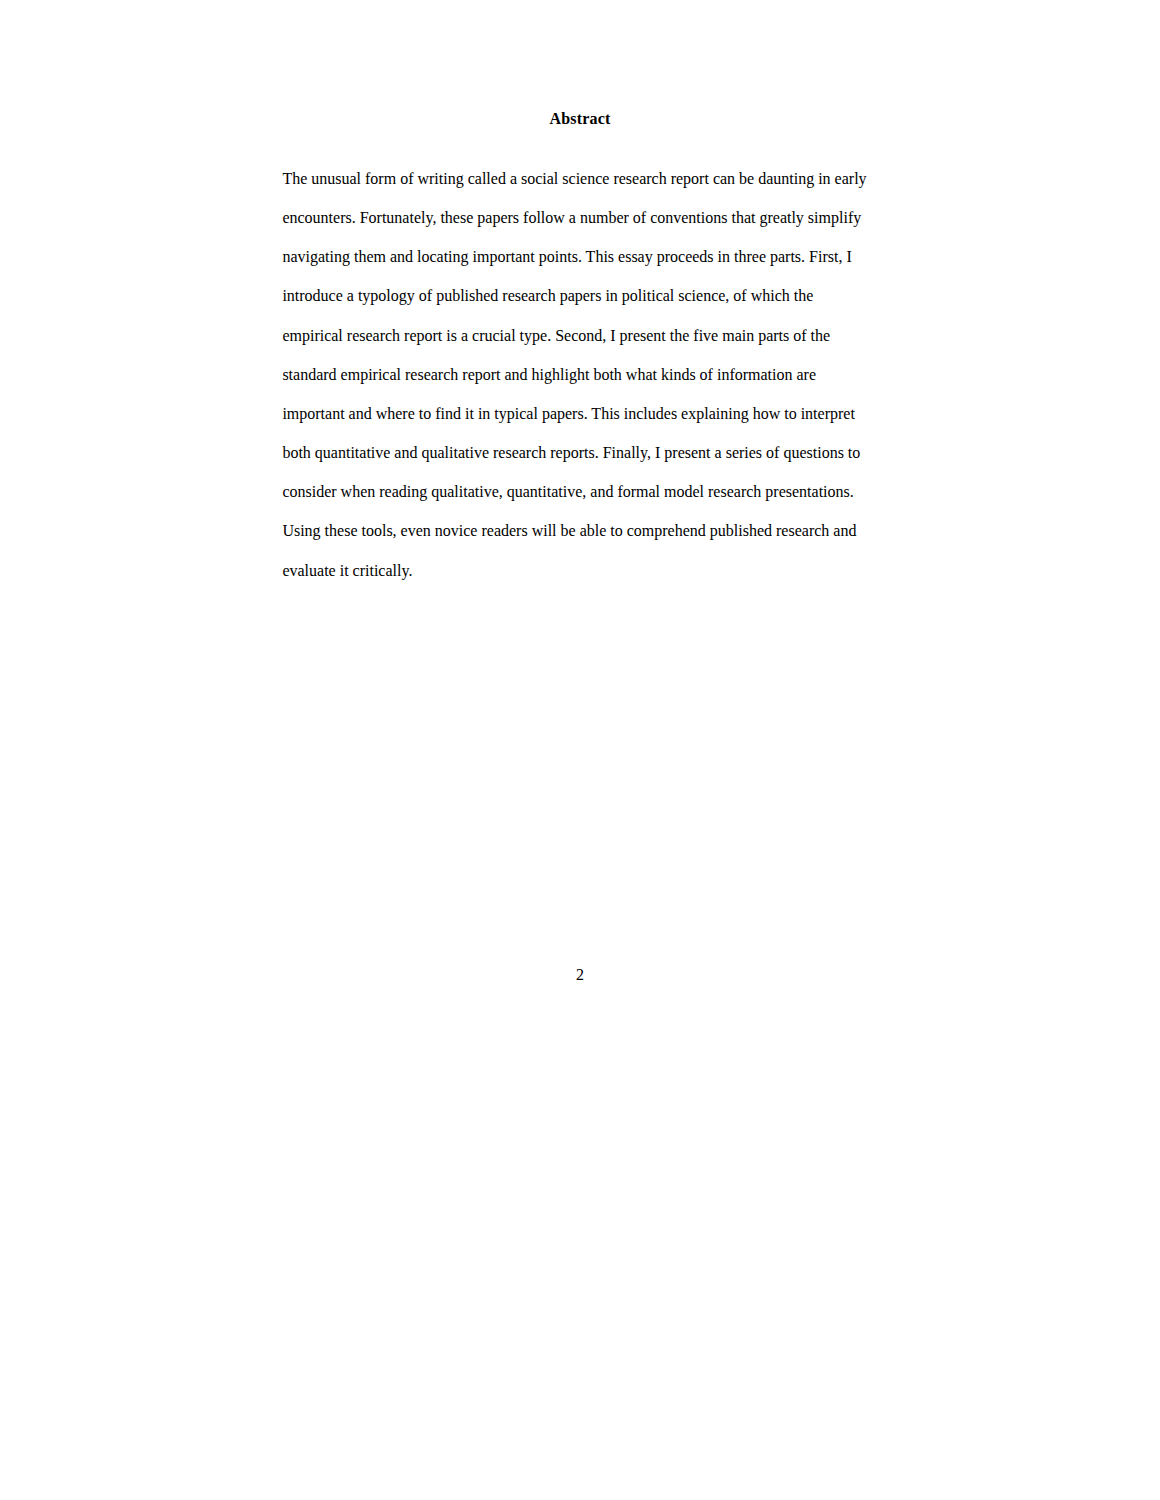Abstract
The unusual form of writing called a social science research report can be daunting in early encounters. Fortunately, these papers follow a number of conventions that greatly simplify navigating them and locating important points. This essay proceeds in three parts. First, I introduce a typology of published research papers in political science, of which the empirical research report is a crucial type. Second, I present the five main parts of the standard empirical research report and highlight both what kinds of information are important and where to find it in typical papers. This includes explaining how to interpret both quantitative and qualitative research reports. Finally, I present a series of questions to consider when reading qualitative, quantitative, and formal model research presentations. Using these tools, even novice readers will be able to comprehend published research and evaluate it critically.
2